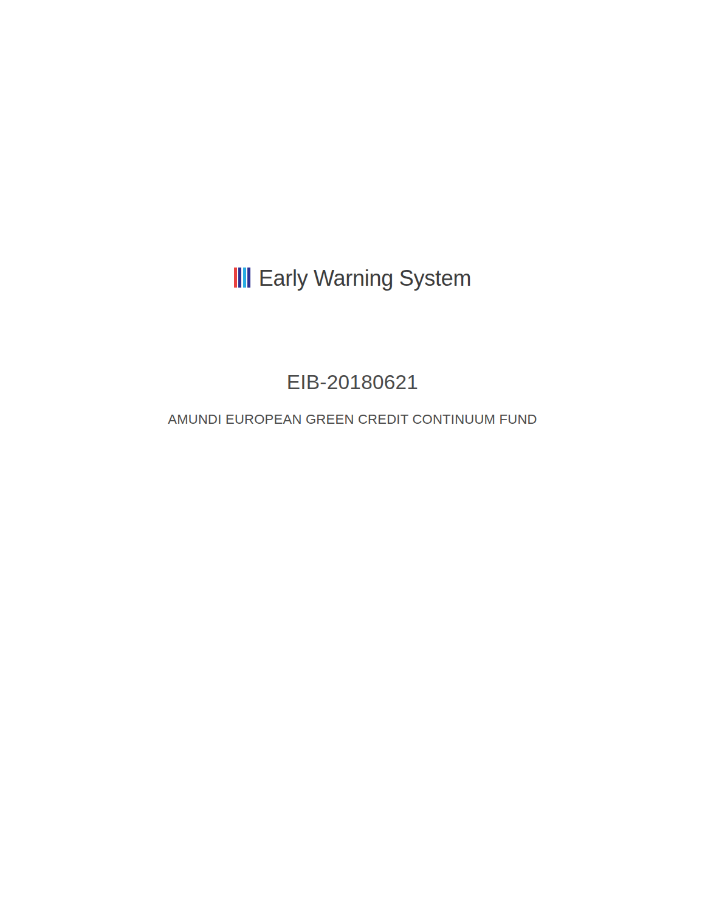Early Warning System
EIB-20180621
AMUNDI EUROPEAN GREEN CREDIT CONTINUUM FUND